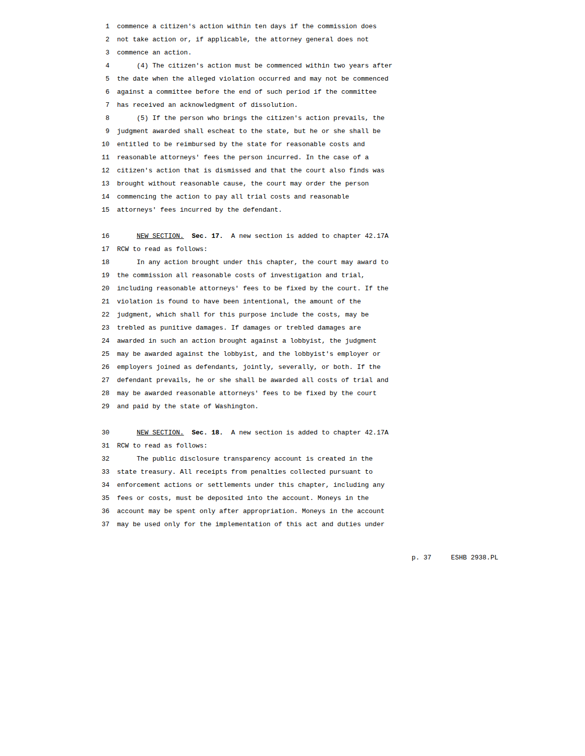commence a citizen's action within ten days if the commission does
not take action or, if applicable, the attorney general does not
commence an action.
(4) The citizen's action must be commenced within two years after
the date when the alleged violation occurred and may not be commenced
against a committee before the end of such period if the committee
has received an acknowledgment of dissolution.
(5) If the person who brings the citizen's action prevails, the
judgment awarded shall escheat to the state, but he or she shall be
entitled to be reimbursed by the state for reasonable costs and
reasonable attorneys' fees the person incurred. In the case of a
citizen's action that is dismissed and that the court also finds was
brought without reasonable cause, the court may order the person
commencing the action to pay all trial costs and reasonable
attorneys' fees incurred by the defendant.
NEW SECTION. Sec. 17. A new section is added to chapter 42.17A
RCW to read as follows:
In any action brought under this chapter, the court may award to
the commission all reasonable costs of investigation and trial,
including reasonable attorneys' fees to be fixed by the court. If the
violation is found to have been intentional, the amount of the
judgment, which shall for this purpose include the costs, may be
trebled as punitive damages. If damages or trebled damages are
awarded in such an action brought against a lobbyist, the judgment
may be awarded against the lobbyist, and the lobbyist's employer or
employers joined as defendants, jointly, severally, or both. If the
defendant prevails, he or she shall be awarded all costs of trial and
may be awarded reasonable attorneys' fees to be fixed by the court
and paid by the state of Washington.
NEW SECTION. Sec. 18. A new section is added to chapter 42.17A
RCW to read as follows:
The public disclosure transparency account is created in the
state treasury. All receipts from penalties collected pursuant to
enforcement actions or settlements under this chapter, including any
fees or costs, must be deposited into the account. Moneys in the
account may be spent only after appropriation. Moneys in the account
may be used only for the implementation of this act and duties under
p. 37 ESHB 2938.PL